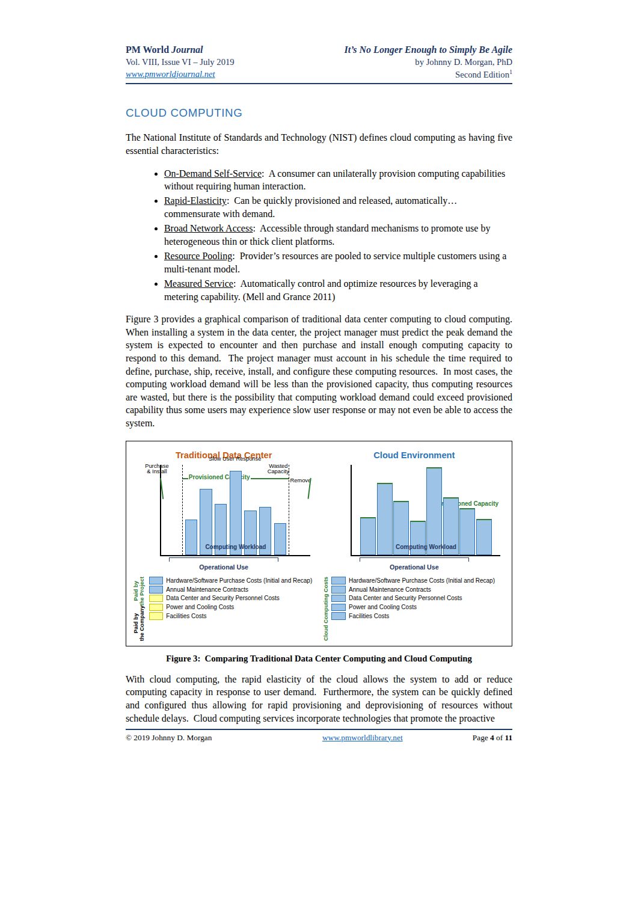| PM World Journal | It’s No Longer Enough to Simply Be Agile |
| Vol. VIII, Issue VI – July 2019 | by Johnny D. Morgan, PhD |
| www.pmworldjournal.net | Second Edition 1 |
CLOUD COMPUTING
The National Institute of Standards and Technology (NIST) defines cloud computing as having five essential characteristics:
On-Demand Self-Service: A consumer can unilaterally provision computing capabilities without requiring human interaction.
Rapid-Elasticity: Can be quickly provisioned and released, automatically… commensurate with demand.
Broad Network Access: Accessible through standard mechanisms to promote use by heterogeneous thin or thick client platforms.
Resource Pooling: Provider’s resources are pooled to service multiple customers using a multi-tenant model.
Measured Service: Automatically control and optimize resources by leveraging a metering capability. (Mell and Grance 2011)
Figure 3 provides a graphical comparison of traditional data center computing to cloud computing. When installing a system in the data center, the project manager must predict the peak demand the system is expected to encounter and then purchase and install enough computing capacity to respond to this demand. The project manager must account in his schedule the time required to define, purchase, ship, receive, install, and configure these computing resources. In most cases, the computing workload demand will be less than the provisioned capacity, thus computing resources are wasted, but there is the possibility that computing workload demand could exceed provisioned capability thus some users may experience slow user response or may not even be able to access the system.
Traditional Data Center
Purchase
& Install
Slow User Response
Wasted Capacity
Remove
Provisioned Capacity
Computing Workload
Operational Use
Paid by
the Project
Paid by
the Company
Hardware/Software Purchase Costs (Initial and Recap)
Annual Maintenance Contracts
Data Center and Security Personnel Costs
Power and Cooling Costs
Facilities Costs
Cloud Environment
Provisioned Capacity
Computing Workload
Operational Use
Cloud Computing Costs
Hardware/Software Purchase Costs (Initial and Recap)
Annual Maintenance Contracts
Data Center and Security Personnel Costs
Power and Cooling Costs
Facilities Costs
Figure 3: Comparing Traditional Data Center Computing and Cloud Computing
With cloud computing, the rapid elasticity of the cloud allows the system to add or reduce computing capacity in response to user demand. Furthermore, the system can be quickly defined and configured thus allowing for rapid provisioning and deprovisioning of resources without schedule delays. Cloud computing services incorporate technologies that promote the proactive
| © 2019 Johnny D. Morgan | www.pmworldlibrary.net | Page 4 of 11 |